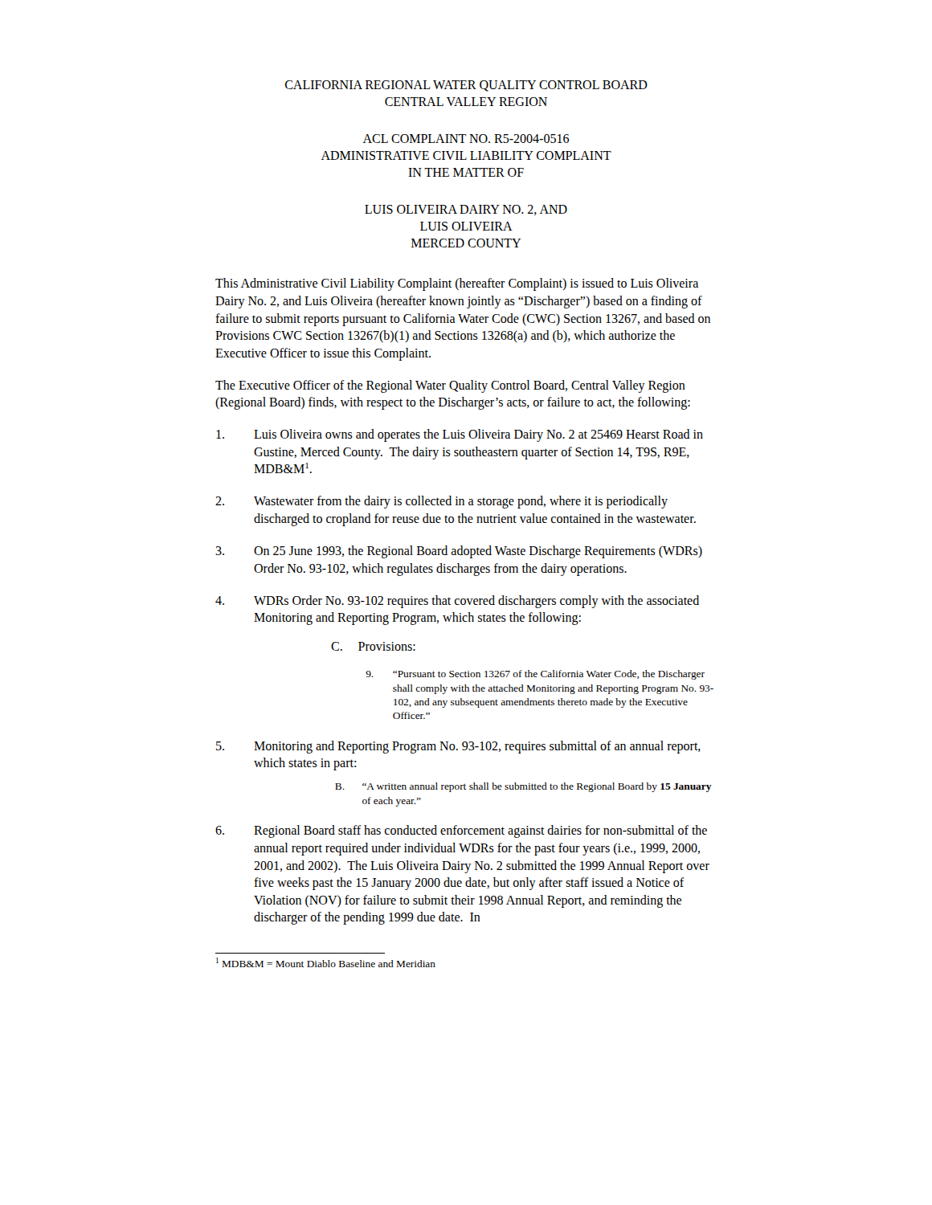CALIFORNIA REGIONAL WATER QUALITY CONTROL BOARD
CENTRAL VALLEY REGION
ACL COMPLAINT NO. R5-2004-0516
ADMINISTRATIVE CIVIL LIABILITY COMPLAINT
IN THE MATTER OF
LUIS OLIVEIRA DAIRY NO. 2, AND
LUIS OLIVEIRA
MERCED COUNTY
This Administrative Civil Liability Complaint (hereafter Complaint) is issued to Luis Oliveira Dairy No. 2, and Luis Oliveira (hereafter known jointly as “Discharger”) based on a finding of failure to submit reports pursuant to California Water Code (CWC) Section 13267, and based on Provisions CWC Section 13267(b)(1) and Sections 13268(a) and (b), which authorize the Executive Officer to issue this Complaint.
The Executive Officer of the Regional Water Quality Control Board, Central Valley Region (Regional Board) finds, with respect to the Discharger’s acts, or failure to act, the following:
1. Luis Oliveira owns and operates the Luis Oliveira Dairy No. 2 at 25469 Hearst Road in Gustine, Merced County. The dairy is southeastern quarter of Section 14, T9S, R9E, MDB&M1.
2. Wastewater from the dairy is collected in a storage pond, where it is periodically discharged to cropland for reuse due to the nutrient value contained in the wastewater.
3. On 25 June 1993, the Regional Board adopted Waste Discharge Requirements (WDRs) Order No. 93-102, which regulates discharges from the dairy operations.
4. WDRs Order No. 93-102 requires that covered dischargers comply with the associated Monitoring and Reporting Program, which states the following:
C. Provisions:
9. “Pursuant to Section 13267 of the California Water Code, the Discharger shall comply with the attached Monitoring and Reporting Program No. 93-102, and any subsequent amendments thereto made by the Executive Officer.”
5. Monitoring and Reporting Program No. 93-102, requires submittal of an annual report, which states in part:
B. “A written annual report shall be submitted to the Regional Board by 15 January of each year.”
6. Regional Board staff has conducted enforcement against dairies for non-submittal of the annual report required under individual WDRs for the past four years (i.e., 1999, 2000, 2001, and 2002). The Luis Oliveira Dairy No. 2 submitted the 1999 Annual Report over five weeks past the 15 January 2000 due date, but only after staff issued a Notice of Violation (NOV) for failure to submit their 1998 Annual Report, and reminding the discharger of the pending 1999 due date. In
1 MDB&M = Mount Diablo Baseline and Meridian